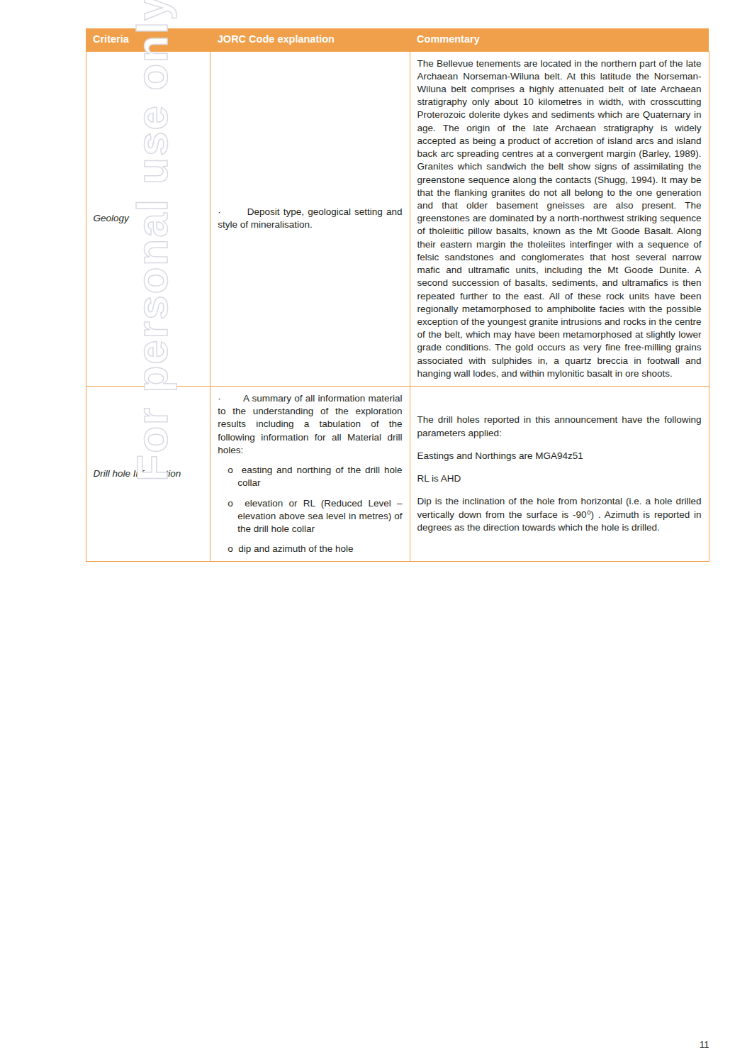For personal use only
| Criteria | JORC Code explanation | Commentary |
| --- | --- | --- |
| Geology | · Deposit type, geological setting and style of mineralisation. | The Bellevue tenements are located in the northern part of the late Archaean Norseman-Wiluna belt. At this latitude the Norseman-Wiluna belt comprises a highly attenuated belt of late Archaean stratigraphy only about 10 kilometres in width, with crosscutting Proterozoic dolerite dykes and sediments which are Quaternary in age. The origin of the late Archaean stratigraphy is widely accepted as being a product of accretion of island arcs and island back arc spreading centres at a convergent margin (Barley, 1989). Granites which sandwich the belt show signs of assimilating the greenstone sequence along the contacts (Shugg, 1994). It may be that the flanking granites do not all belong to the one generation and that older basement gneisses are also present. The greenstones are dominated by a north-northwest striking sequence of tholeiitic pillow basalts, known as the Mt Goode Basalt. Along their eastern margin the tholeiites interfinger with a sequence of felsic sandstones and conglomerates that host several narrow mafic and ultramafic units, including the Mt Goode Dunite. A second succession of basalts, sediments, and ultramafics is then repeated further to the east. All of these rock units have been regionally metamorphosed to amphibolite facies with the possible exception of the youngest granite intrusions and rocks in the centre of the belt, which may have been metamorphosed at slightly lower grade conditions. The gold occurs as very fine free-milling grains associated with sulphides in, a quartz breccia in footwall and hanging wall lodes, and within mylonitic basalt in ore shoots. |
| Drill hole Information | · A summary of all information material to the understanding of the exploration results including a tabulation of the following information for all Material drill holes: o easting and northing of the drill hole collar o elevation or RL (Reduced Level – elevation above sea level in metres) of the drill hole collar o dip and azimuth of the hole | The drill holes reported in this announcement have the following parameters applied: Eastings and Northings are MGA94z51 RL is AHD Dip is the inclination of the hole from horizontal (i.e. a hole drilled vertically down from the surface is -90⁰) . Azimuth is reported in degrees as the direction towards which the hole is drilled. |
11